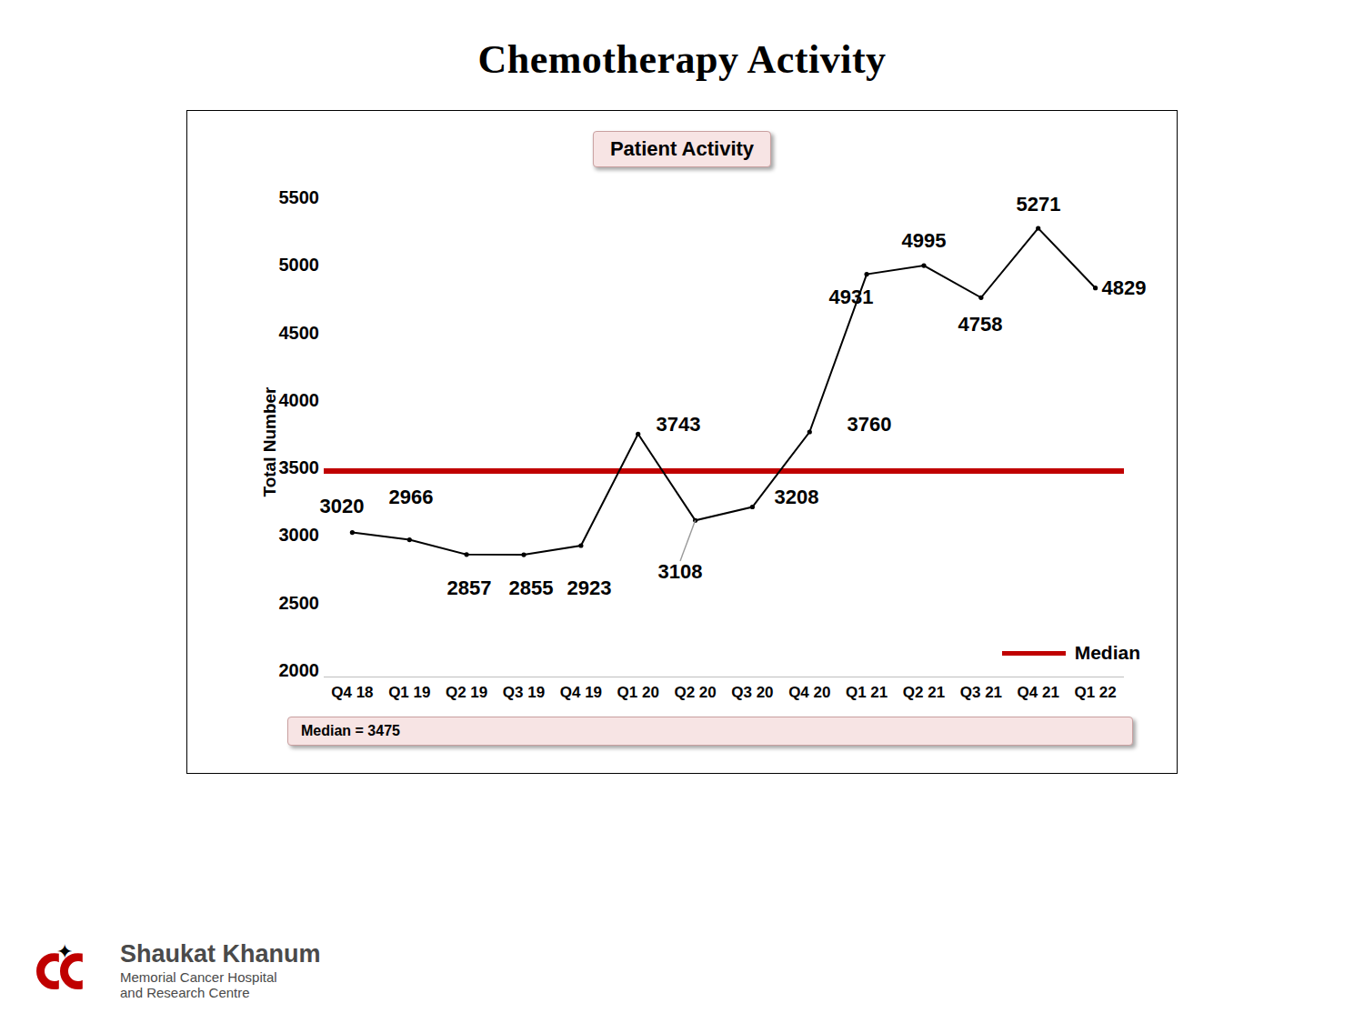Chemotherapy Activity
Patient Activity
Total Number
5500 5000 4500 4000 3500 3000 2500 2000
3020 2966 2857 2855 2923 3743 3108 3208 3760 4931 4995 4758 5271 4829
Q4 18 Q1 19 Q2 19 Q3 19 Q4 19 Q1 20 Q2 20 Q3 20 Q4 20 Q1 21 Q2 21 Q3 21 Q4 21 Q1 22
Median
Median = 3475
✦
Shaukat Khanum
Memorial Cancer Hospital
and Research Centre